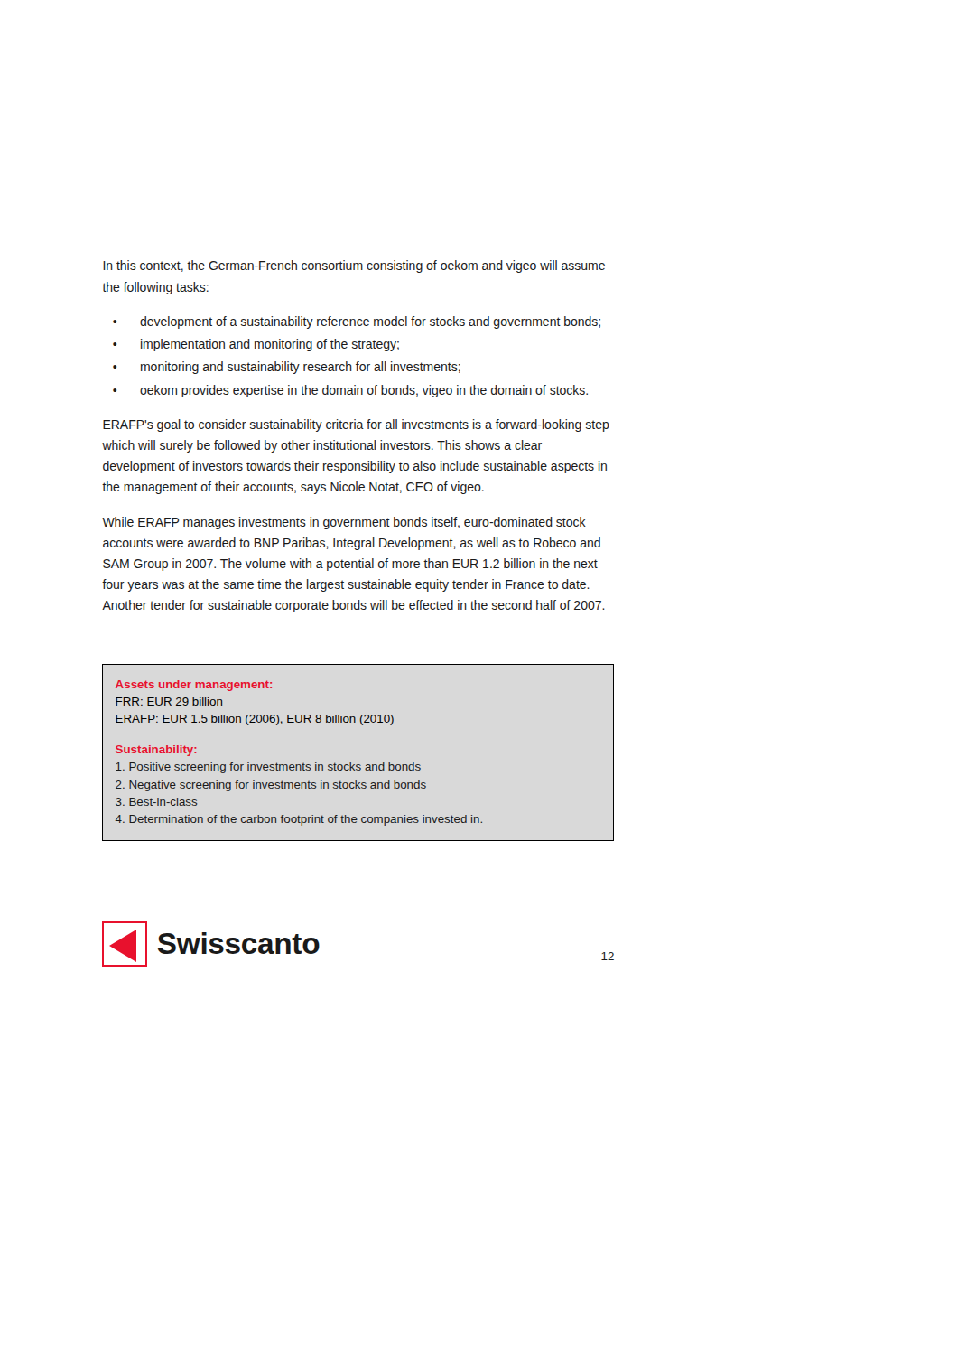In this context, the German-French consortium consisting of oekom and vigeo will assume the following tasks:
development of a sustainability reference model for stocks and government bonds;
implementation and monitoring of the strategy;
monitoring and sustainability research for all investments;
oekom provides expertise in the domain of bonds, vigeo in the domain of stocks.
ERAFP's goal to consider sustainability criteria for all investments is a forward-looking step which will surely be followed by other institutional investors. This shows a clear development of investors towards their responsibility to also include sustainable aspects in the management of their accounts, says Nicole Notat, CEO of vigeo.
While ERAFP manages investments in government bonds itself, euro-dominated stock accounts were awarded to BNP Paribas, Integral Development, as well as to Robeco and SAM Group in 2007. The volume with a potential of more than EUR 1.2 billion in the next four years was at the same time the largest sustainable equity tender in France to date. Another tender for sustainable corporate bonds will be effected in the second half of 2007.
Assets under management:
FRR: EUR 29 billion
ERAFP: EUR 1.5 billion (2006), EUR 8 billion (2010)
Sustainability:
1. Positive screening for investments in stocks and bonds
2. Negative screening for investments in stocks and bonds
3. Best-in-class
4. Determination of the carbon footprint of the companies invested in.
Swisscanto
12